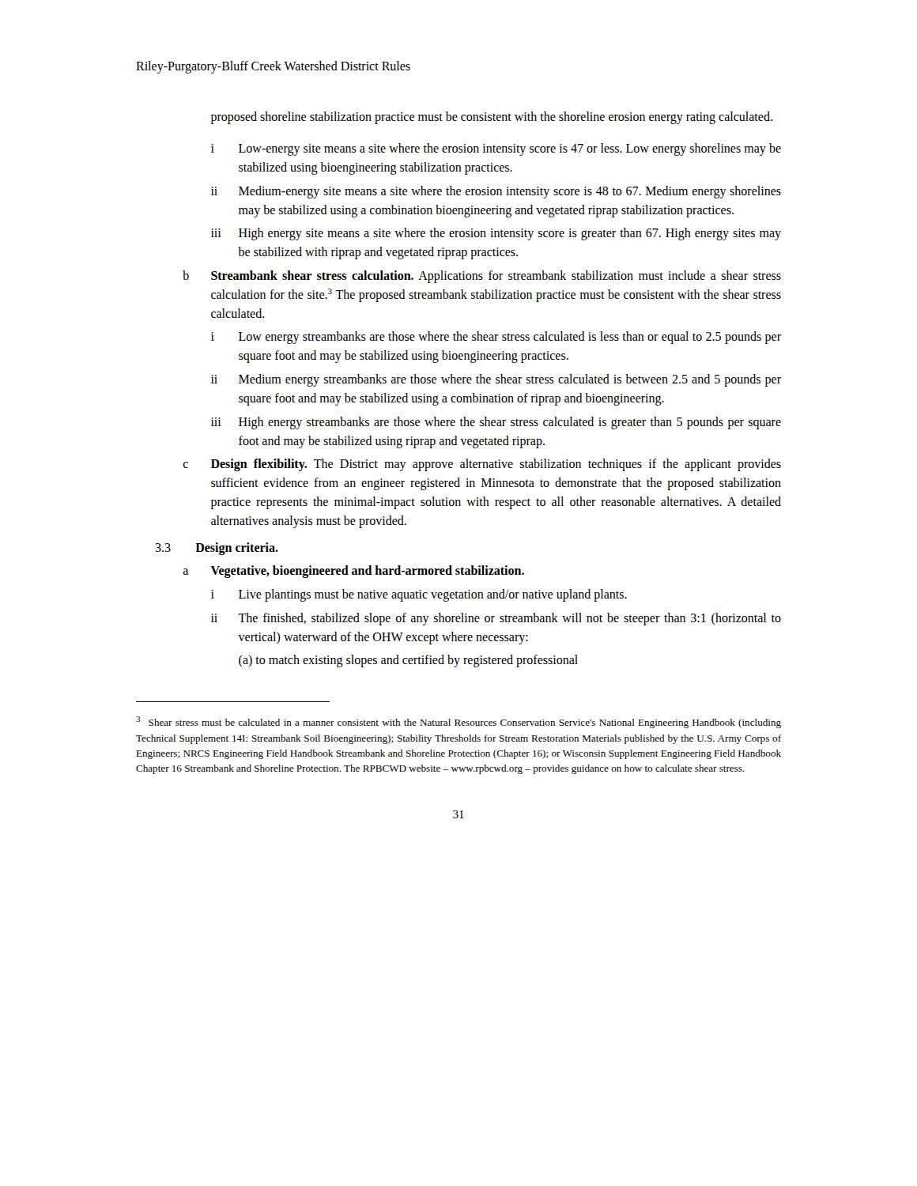Riley-Purgatory-Bluff Creek Watershed District Rules
proposed shoreline stabilization practice must be consistent with the shoreline erosion energy rating calculated.
i
Low-energy site means a site where the erosion intensity score is 47 or less. Low energy shorelines may be stabilized using bioengineering stabilization practices.
ii
Medium-energy site means a site where the erosion intensity score is 48 to 67. Medium energy shorelines may be stabilized using a combination bioengineering and vegetated riprap stabilization practices.
iii
High energy site means a site where the erosion intensity score is greater than 67. High energy sites may be stabilized with riprap and vegetated riprap practices.
b
Streambank shear stress calculation. Applications for streambank stabilization must include a shear stress calculation for the site.3 The proposed streambank stabilization practice must be consistent with the shear stress calculated.
i
Low energy streambanks are those where the shear stress calculated is less than or equal to 2.5 pounds per square foot and may be stabilized using bioengineering practices.
ii
Medium energy streambanks are those where the shear stress calculated is between 2.5 and 5 pounds per square foot and may be stabilized using a combination of riprap and bioengineering.
iii
High energy streambanks are those where the shear stress calculated is greater than 5 pounds per square foot and may be stabilized using riprap and vegetated riprap.
c
Design flexibility. The District may approve alternative stabilization techniques if the applicant provides sufficient evidence from an engineer registered in Minnesota to demonstrate that the proposed stabilization practice represents the minimal-impact solution with respect to all other reasonable alternatives. A detailed alternatives analysis must be provided.
3.3
Design criteria.
a
Vegetative, bioengineered and hard-armored stabilization.
i
Live plantings must be native aquatic vegetation and/or native upland plants.
ii
The finished, stabilized slope of any shoreline or streambank will not be steeper than 3:1 (horizontal to vertical) waterward of the OHW except where necessary:
(a) to match existing slopes and certified by registered professional
3 Shear stress must be calculated in a manner consistent with the Natural Resources Conservation Service's National Engineering Handbook (including Technical Supplement 14I: Streambank Soil Bioengineering); Stability Thresholds for Stream Restoration Materials published by the U.S. Army Corps of Engineers; NRCS Engineering Field Handbook Streambank and Shoreline Protection (Chapter 16); or Wisconsin Supplement Engineering Field Handbook Chapter 16 Streambank and Shoreline Protection. The RPBCWD website – www.rpbcwd.org – provides guidance on how to calculate shear stress.
31